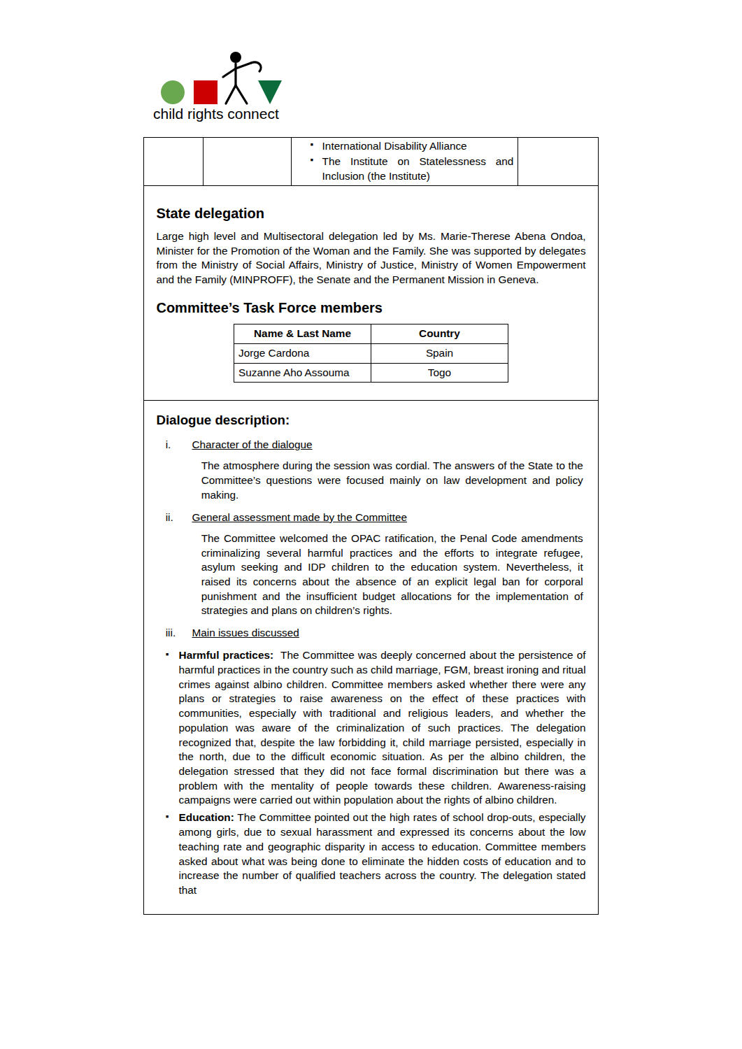child rights connect
| | | International Disability Alliance The Institute on Statelessness and Inclusion (the Institute) | |
State delegation
Large high level and Multisectoral delegation led by Ms. Marie-Therese Abena Ondoa, Minister for the Promotion of the Woman and the Family. She was supported by delegates from the Ministry of Social Affairs, Ministry of Justice, Ministry of Women Empowerment and the Family (MINPROFF), the Senate and the Permanent Mission in Geneva.
Committee’s Task Force members
| Name & Last Name | Country |
| --- | --- |
| Jorge Cardona | Spain |
| Suzanne Aho Assouma | Togo |
Dialogue description:
Character of the dialogue
The atmosphere during the session was cordial. The answers of the State to the Committee’s questions were focused mainly on law development and policy making.
General assessment made by the Committee
The Committee welcomed the OPAC ratification, the Penal Code amendments criminalizing several harmful practices and the efforts to integrate refugee, asylum seeking and IDP children to the education system. Nevertheless, it raised its concerns about the absence of an explicit legal ban for corporal punishment and the insufficient budget allocations for the implementation of strategies and plans on children’s rights.
Main issues discussed
Harmful practices: The Committee was deeply concerned about the persistence of harmful practices in the country such as child marriage, FGM, breast ironing and ritual crimes against albino children. Committee members asked whether there were any plans or strategies to raise awareness on the effect of these practices with communities, especially with traditional and religious leaders, and whether the population was aware of the criminalization of such practices. The delegation recognized that, despite the law forbidding it, child marriage persisted, especially in the north, due to the difficult economic situation. As per the albino children, the delegation stressed that they did not face formal discrimination but there was a problem with the mentality of people towards these children. Awareness-raising campaigns were carried out within population about the rights of albino children.
Education: The Committee pointed out the high rates of school drop-outs, especially among girls, due to sexual harassment and expressed its concerns about the low teaching rate and geographic disparity in access to education. Committee members asked about what was being done to eliminate the hidden costs of education and to increase the number of qualified teachers across the country. The delegation stated that